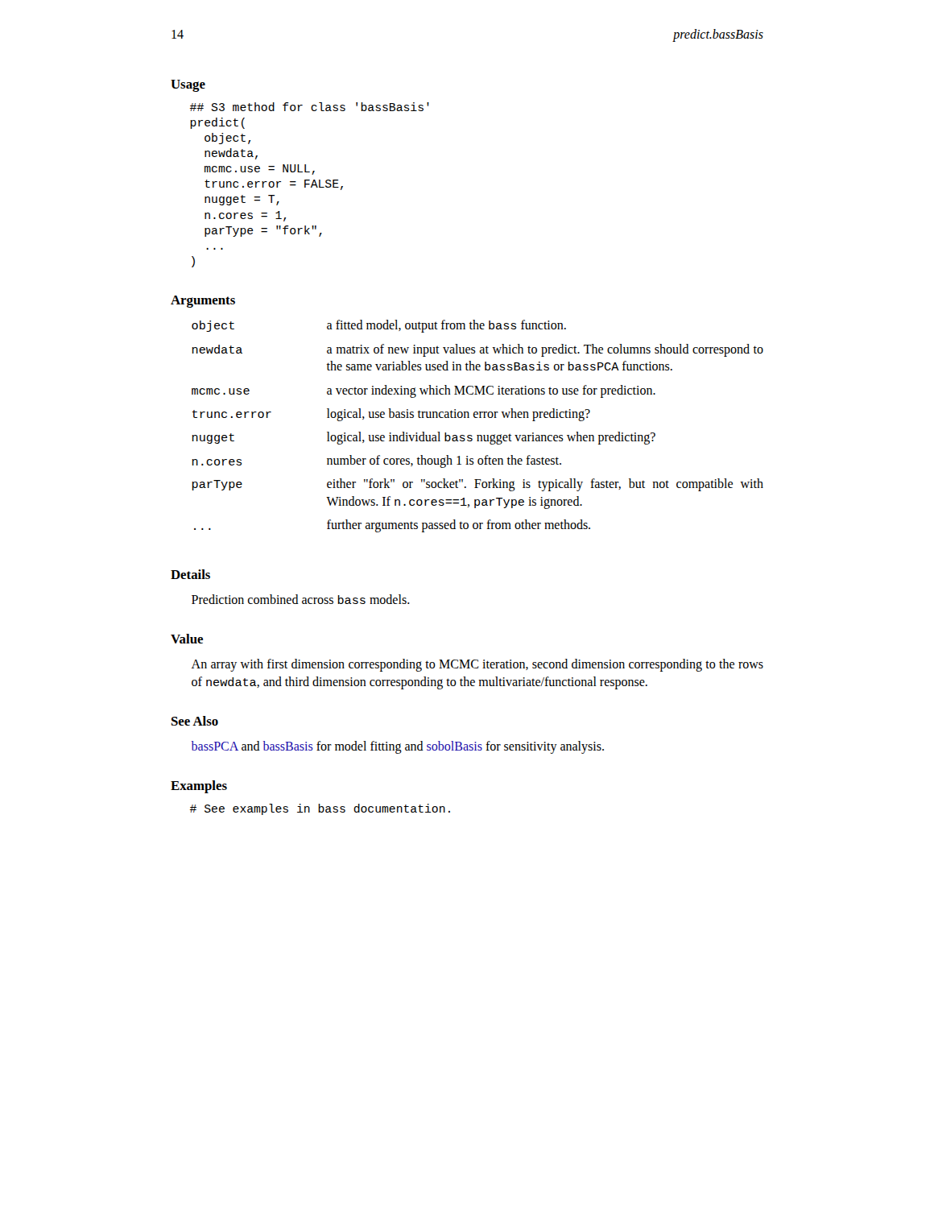14 predict.bassBasis
Usage
## S3 method for class 'bassBasis'
predict(
  object,
  newdata,
  mcmc.use = NULL,
  trunc.error = FALSE,
  nugget = T,
  n.cores = 1,
  parType = "fork",
  ...
)
Arguments
object
a fitted model, output from the bass function.
newdata
a matrix of new input values at which to predict. The columns should correspond to the same variables used in the bassBasis or bassPCA functions.
mcmc.use
a vector indexing which MCMC iterations to use for prediction.
trunc.error
logical, use basis truncation error when predicting?
nugget
logical, use individual bass nugget variances when predicting?
n.cores
number of cores, though 1 is often the fastest.
parType
either "fork" or "socket". Forking is typically faster, but not compatible with Windows. If n.cores==1, parType is ignored.
...
further arguments passed to or from other methods.
Details
Prediction combined across bass models.
Value
An array with first dimension corresponding to MCMC iteration, second dimension corresponding to the rows of newdata, and third dimension corresponding to the multivariate/functional response.
See Also
bassPCA and bassBasis for model fitting and sobolBasis for sensitivity analysis.
Examples
# See examples in bass documentation.